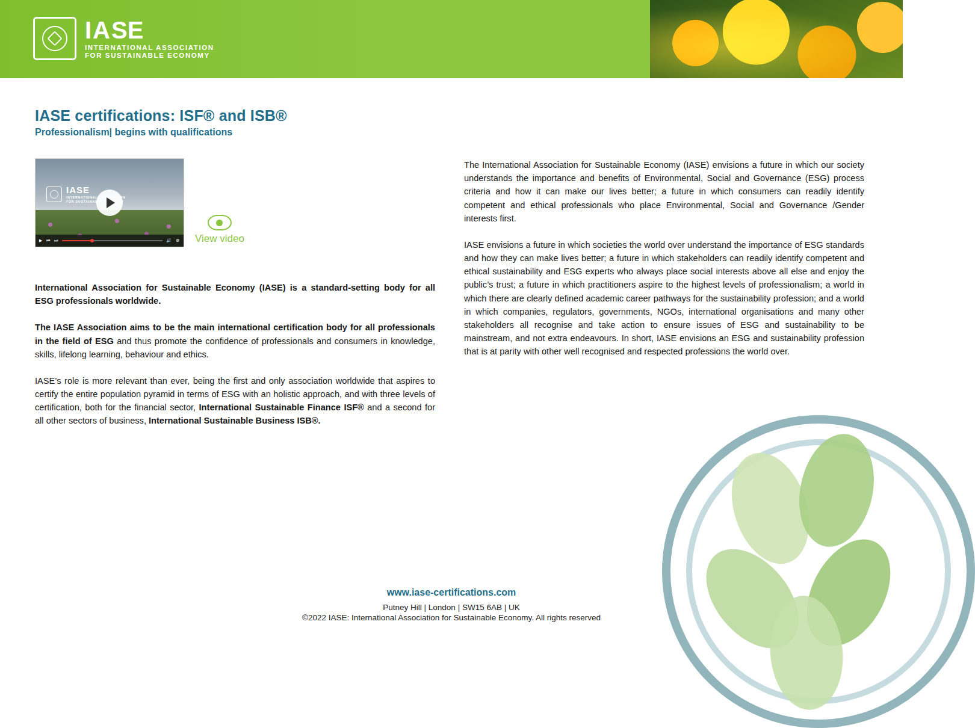IASE
INTERNATIONAL ASSOCIATION
FOR SUSTAINABLE ECONOMY
IASE certifications: ISF® and ISB®
Professionalism| begins with qualifications
IASE INTERNATIONAL ASSOCIATION FOR SUSTAINABLE ECONOMY
▶ ⏮ ⏭ 🔊 ⚙
View video
International Association for Sustainable Economy (IASE) is a standard-setting body for all ESG professionals worldwide.
The IASE Association aims to be the main international certification body for all professionals in the field of ESG and thus promote the confidence of professionals and consumers in knowledge, skills, lifelong learning, behaviour and ethics.
IASE’s role is more relevant than ever, being the first and only association worldwide that aspires to certify the entire population pyramid in terms of ESG with an holistic approach, and with three levels of certification, both for the financial sector, International Sustainable Finance ISF® and a second for all other sectors of business, International Sustainable Business ISB®.
The International Association for Sustainable Economy (IASE) envisions a future in which our society understands the importance and benefits of Environmental, Social and Governance (ESG) process criteria and how it can make our lives better; a future in which consumers can readily identify competent and ethical professionals who place Environmental, Social and Governance /Gender interests first.
IASE envisions a future in which societies the world over understand the importance of ESG standards and how they can make lives better; a future in which stakeholders can readily identify competent and ethical sustainability and ESG experts who always place social interests above all else and enjoy the public’s trust; a future in which practitioners aspire to the highest levels of professionalism; a world in which there are clearly defined academic career pathways for the sustainability profession; and a world in which companies, regulators, governments, NGOs, international organisations and many other stakeholders all recognise and take action to ensure issues of ESG and sustainability to be mainstream, and not extra endeavours. In short, IASE envisions an ESG and sustainability profession that is at parity with other well recognised and respected professions the world over.
www.iase-certifications.com
Putney Hill | London | SW15 6AB | UK
©2022 IASE: International Association for Sustainable Economy. All rights reserved